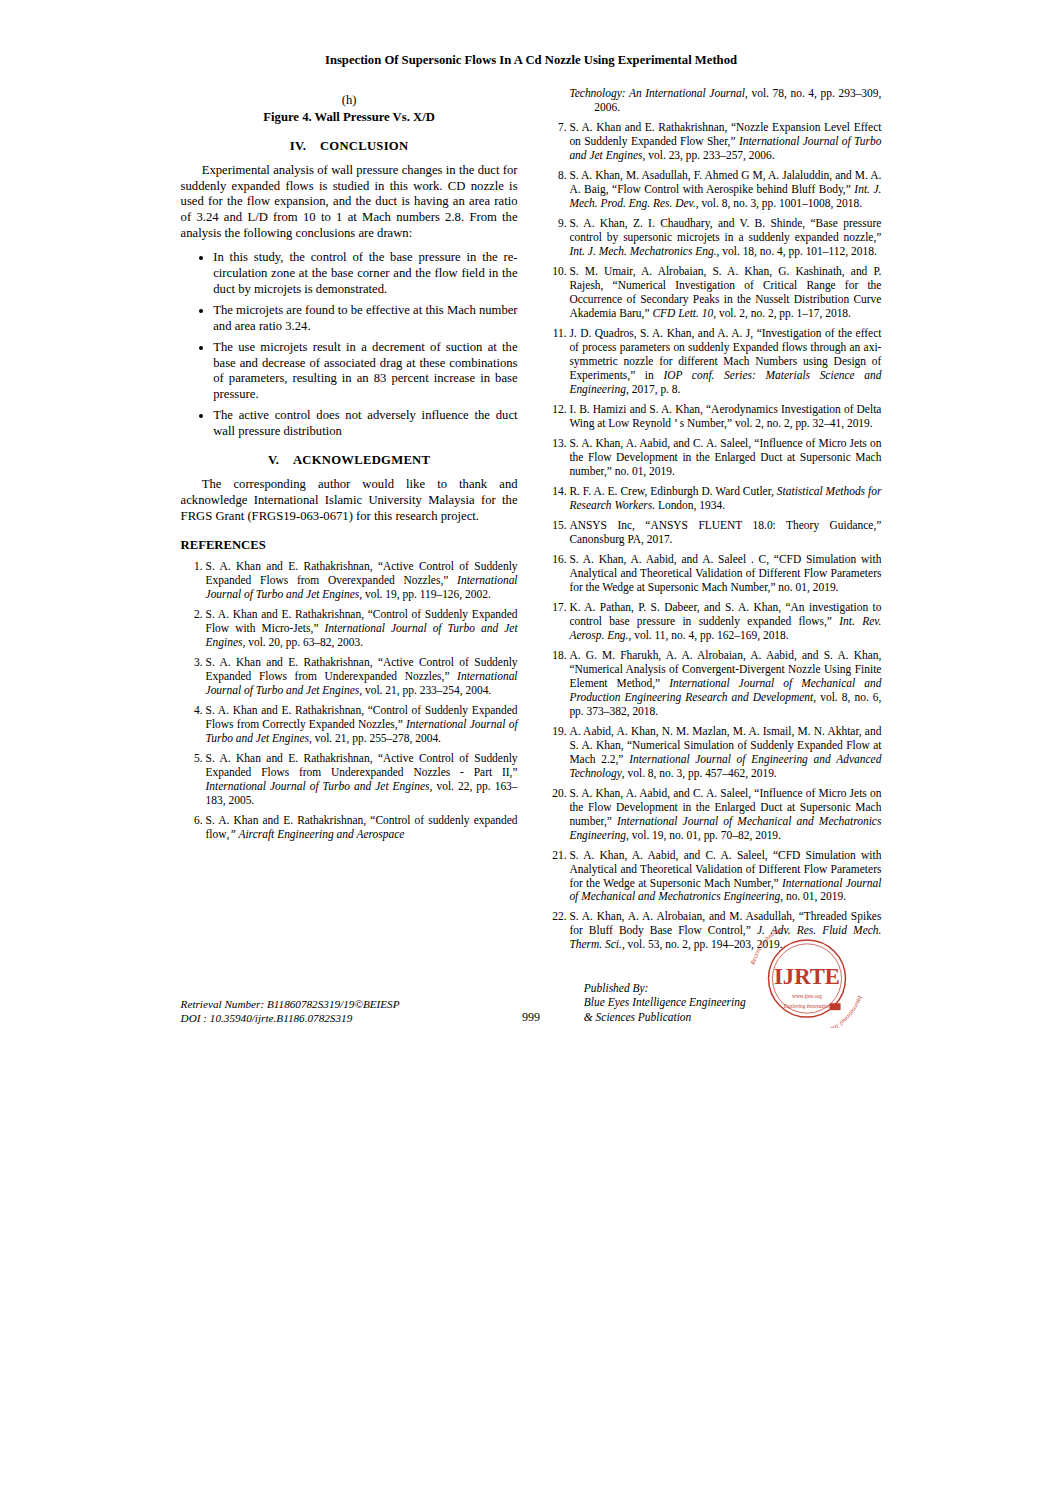Inspection Of Supersonic Flows In A Cd Nozzle Using Experimental Method
(h)
Figure 4. Wall Pressure Vs. X/D
IV. CONCLUSION
Experimental analysis of wall pressure changes in the duct for suddenly expanded flows is studied in this work. CD nozzle is used for the flow expansion, and the duct is having an area ratio of 3.24 and L/D from 10 to 1 at Mach numbers 2.8. From the analysis the following conclusions are drawn:
In this study, the control of the base pressure in the re-circulation zone at the base corner and the flow field in the duct by microjets is demonstrated.
The microjets are found to be effective at this Mach number and area ratio 3.24.
The use microjets result in a decrement of suction at the base and decrease of associated drag at these combinations of parameters, resulting in an 83 percent increase in base pressure.
The active control does not adversely influence the duct wall pressure distribution
V. ACKNOWLEDGMENT
The corresponding author would like to thank and acknowledge International Islamic University Malaysia for the FRGS Grant (FRGS19-063-0671) for this research project.
REFERENCES
S. A. Khan and E. Rathakrishnan, “Active Control of Suddenly Expanded Flows from Overexpanded Nozzles,” International Journal of Turbo and Jet Engines, vol. 19, pp. 119–126, 2002.
S. A. Khan and E. Rathakrishnan, “Control of Suddenly Expanded Flow with Micro-Jets,” International Journal of Turbo and Jet Engines, vol. 20, pp. 63–82, 2003.
S. A. Khan and E. Rathakrishnan, “Active Control of Suddenly Expanded Flows from Underexpanded Nozzles,” International Journal of Turbo and Jet Engines, vol. 21, pp. 233–254, 2004.
S. A. Khan and E. Rathakrishnan, “Control of Suddenly Expanded Flows from Correctly Expanded Nozzles,” International Journal of Turbo and Jet Engines, vol. 21, pp. 255–278, 2004.
S. A. Khan and E. Rathakrishnan, “Active Control of Suddenly Expanded Flows from Underexpanded Nozzles - Part II,” International Journal of Turbo and Jet Engines, vol. 22, pp. 163–183, 2005.
S. A. Khan and E. Rathakrishnan, “Control of suddenly expanded flow,” Aircraft Engineering and Aerospace
Technology: An International Journal, vol. 78, no. 4, pp. 293–309, 2006.
S. A. Khan and E. Rathakrishnan, “Nozzle Expansion Level Effect on Suddenly Expanded Flow Sher,” International Journal of Turbo and Jet Engines, vol. 23, pp. 233–257, 2006.
S. A. Khan, M. Asadullah, F. Ahmed G M, A. Jalaluddin, and M. A. A. Baig, “Flow Control with Aerospike behind Bluff Body,” Int. J. Mech. Prod. Eng. Res. Dev., vol. 8, no. 3, pp. 1001–1008, 2018.
S. A. Khan, Z. I. Chaudhary, and V. B. Shinde, “Base pressure control by supersonic microjets in a suddenly expanded nozzle,” Int. J. Mech. Mechatronics Eng., vol. 18, no. 4, pp. 101–112, 2018.
S. M. Umair, A. Alrobaian, S. A. Khan, G. Kashinath, and P. Rajesh, “Numerical Investigation of Critical Range for the Occurrence of Secondary Peaks in the Nusselt Distribution Curve Akademia Baru,” CFD Lett. 10, vol. 2, no. 2, pp. 1–17, 2018.
J. D. Quadros, S. A. Khan, and A. A. J, “Investigation of the effect of process parameters on suddenly Expanded flows through an axi-symmetric nozzle for different Mach Numbers using Design of Experiments,” in IOP conf. Series: Materials Science and Engineering, 2017, p. 8.
I. B. Hamizi and S. A. Khan, “Aerodynamics Investigation of Delta Wing at Low Reynold ’ s Number,” vol. 2, no. 2, pp. 32–41, 2019.
S. A. Khan, A. Aabid, and C. A. Saleel, “Influence of Micro Jets on the Flow Development in the Enlarged Duct at Supersonic Mach number,” no. 01, 2019.
R. F. A. E. Crew, Edinburgh D. Ward Cutler, Statistical Methods for Research Workers. London, 1934.
ANSYS Inc, “ANSYS FLUENT 18.0: Theory Guidance,” Canonsburg PA, 2017.
S. A. Khan, A. Aabid, and A. Saleel . C, “CFD Simulation with Analytical and Theoretical Validation of Different Flow Parameters for the Wedge at Supersonic Mach Number,” no. 01, 2019.
K. A. Pathan, P. S. Dabeer, and S. A. Khan, “An investigation to control base pressure in suddenly expanded flows,” Int. Rev. Aerosp. Eng., vol. 11, no. 4, pp. 162–169, 2018.
A. G. M. Fharukh, A. A. Alrobaian, A. Aabid, and S. A. Khan, “Numerical Analysis of Convergent-Divergent Nozzle Using Finite Element Method,” International Journal of Mechanical and Production Engineering Research and Development, vol. 8, no. 6, pp. 373–382, 2018.
A. Aabid, A. Khan, N. M. Mazlan, M. A. Ismail, M. N. Akhtar, and S. A. Khan, “Numerical Simulation of Suddenly Expanded Flow at Mach 2.2,” International Journal of Engineering and Advanced Technology, vol. 8, no. 3, pp. 457–462, 2019.
S. A. Khan, A. Aabid, and C. A. Saleel, “Influence of Micro Jets on the Flow Development in the Enlarged Duct at Supersonic Mach number,” International Journal of Mechanical and Mechatronics Engineering, vol. 19, no. 01, pp. 70–82, 2019.
S. A. Khan, A. Aabid, and C. A. Saleel, “CFD Simulation with Analytical and Theoretical Validation of Different Flow Parameters for the Wedge at Supersonic Mach Number,” International Journal of Mechanical and Mechatronics Engineering, no. 01, 2019.
S. A. Khan, A. A. Alrobaian, and M. Asadullah, “Threaded Spikes for Bluff Body Base Flow Control,” J. Adv. Res. Fluid Mech. Therm. Sci., vol. 53, no. 2, pp. 194–203, 2019.
Published By:
Blue Eyes Intelligence Engineering
& Sciences Publication
Retrieval Number: B11860782S319/19©BEIESP
DOI : 10.35940/ijrte.B1186.0782S319
999